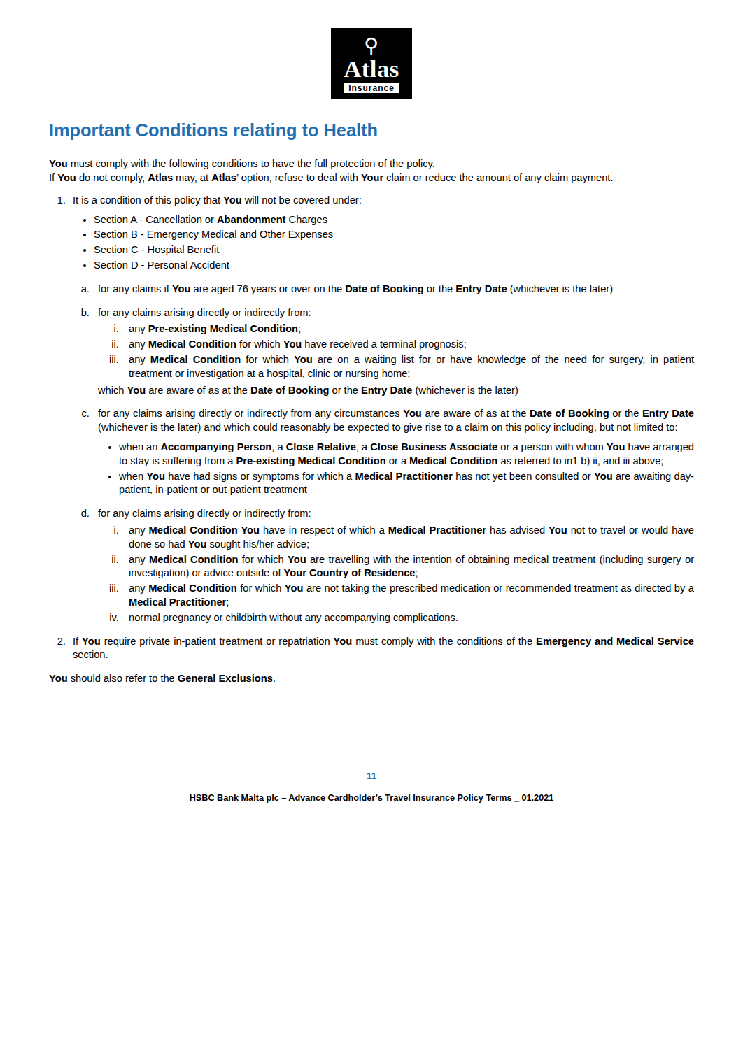⚲ Atlas Insurance
Important Conditions relating to Health
You must comply with the following conditions to have the full protection of the policy.
If You do not comply, Atlas may, at Atlas’ option, refuse to deal with Your claim or reduce the amount of any claim payment.
It is a condition of this policy that You will not be covered under:
Section A - Cancellation or Abandonment Charges
Section B - Emergency Medical and Other Expenses
Section C - Hospital Benefit
Section D - Personal Accident
for any claims if You are aged 76 years or over on the Date of Booking or the Entry Date (whichever is the later)
for any claims arising directly or indirectly from:
any Pre-existing Medical Condition;
any Medical Condition for which You have received a terminal prognosis;
any Medical Condition for which You are on a waiting list for or have knowledge of the need for surgery, in patient treatment or investigation at a hospital, clinic or nursing home;
which You are aware of as at the Date of Booking or the Entry Date (whichever is the later)
for any claims arising directly or indirectly from any circumstances You are aware of as at the Date of Booking or the Entry Date (whichever is the later) and which could reasonably be expected to give rise to a claim on this policy including, but not limited to:
when an Accompanying Person, a Close Relative, a Close Business Associate or a person with whom You have arranged to stay is suffering from a Pre-existing Medical Condition or a Medical Condition as referred to in1 b) ii, and iii above;
when You have had signs or symptoms for which a Medical Practitioner has not yet been consulted or You are awaiting day-patient, in-patient or out-patient treatment
for any claims arising directly or indirectly from:
any Medical Condition You have in respect of which a Medical Practitioner has advised You not to travel or would have done so had You sought his/her advice;
any Medical Condition for which You are travelling with the intention of obtaining medical treatment (including surgery or investigation) or advice outside of Your Country of Residence;
any Medical Condition for which You are not taking the prescribed medication or recommended treatment as directed by a Medical Practitioner;
normal pregnancy or childbirth without any accompanying complications.
If You require private in-patient treatment or repatriation You must comply with the conditions of the Emergency and Medical Service section.
You should also refer to the General Exclusions.
11
HSBC Bank Malta plc – Advance Cardholder’s Travel Insurance Policy Terms _ 01.2021